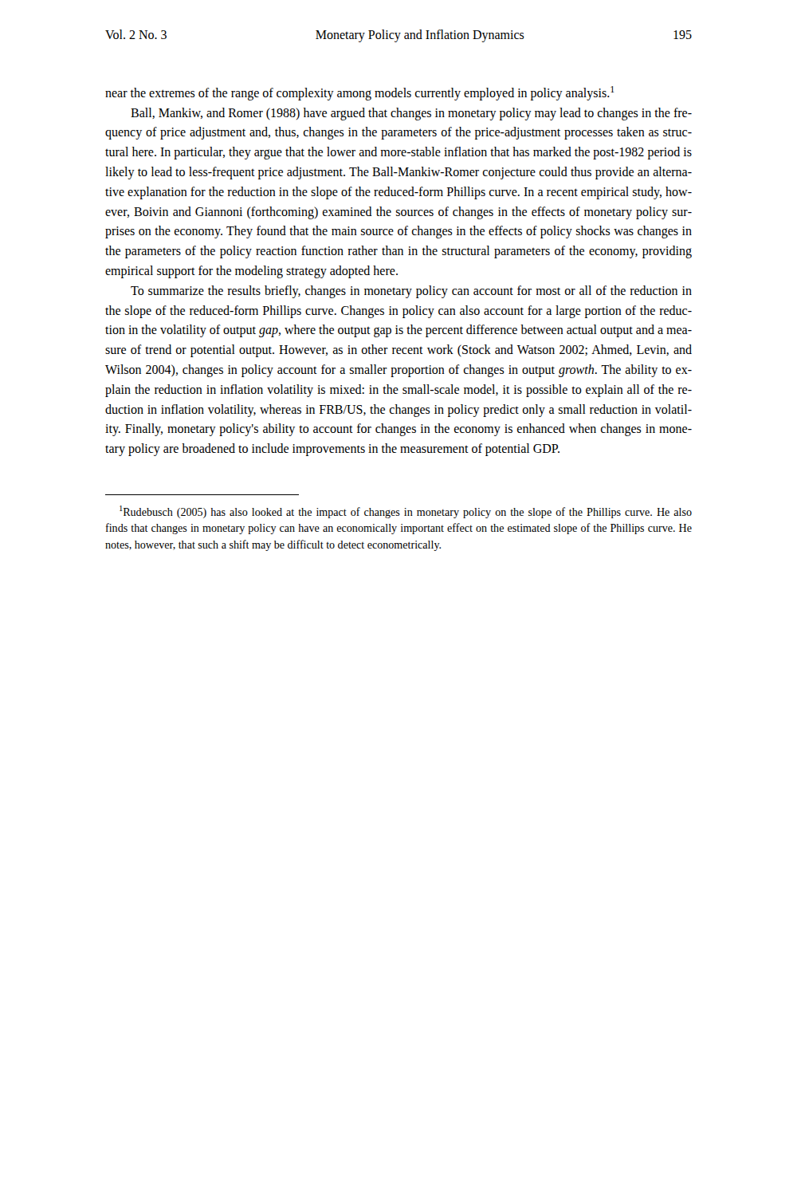Vol. 2 No. 3 Monetary Policy and Inflation Dynamics 195
near the extremes of the range of complexity among models currently employed in policy analysis.1
Ball, Mankiw, and Romer (1988) have argued that changes in monetary policy may lead to changes in the frequency of price adjustment and, thus, changes in the parameters of the price-adjustment processes taken as structural here. In particular, they argue that the lower and more-stable inflation that has marked the post-1982 period is likely to lead to less-frequent price adjustment. The Ball-Mankiw-Romer conjecture could thus provide an alternative explanation for the reduction in the slope of the reduced-form Phillips curve. In a recent empirical study, however, Boivin and Giannoni (forthcoming) examined the sources of changes in the effects of monetary policy surprises on the economy. They found that the main source of changes in the effects of policy shocks was changes in the parameters of the policy reaction function rather than in the structural parameters of the economy, providing empirical support for the modeling strategy adopted here.
To summarize the results briefly, changes in monetary policy can account for most or all of the reduction in the slope of the reduced-form Phillips curve. Changes in policy can also account for a large portion of the reduction in the volatility of output gap, where the output gap is the percent difference between actual output and a measure of trend or potential output. However, as in other recent work (Stock and Watson 2002; Ahmed, Levin, and Wilson 2004), changes in policy account for a smaller proportion of changes in output growth. The ability to explain the reduction in inflation volatility is mixed: in the small-scale model, it is possible to explain all of the reduction in inflation volatility, whereas in FRB/US, the changes in policy predict only a small reduction in volatility. Finally, monetary policy's ability to account for changes in the economy is enhanced when changes in monetary policy are broadened to include improvements in the measurement of potential GDP.
1Rudebusch (2005) has also looked at the impact of changes in monetary policy on the slope of the Phillips curve. He also finds that changes in monetary policy can have an economically important effect on the estimated slope of the Phillips curve. He notes, however, that such a shift may be difficult to detect econometrically.